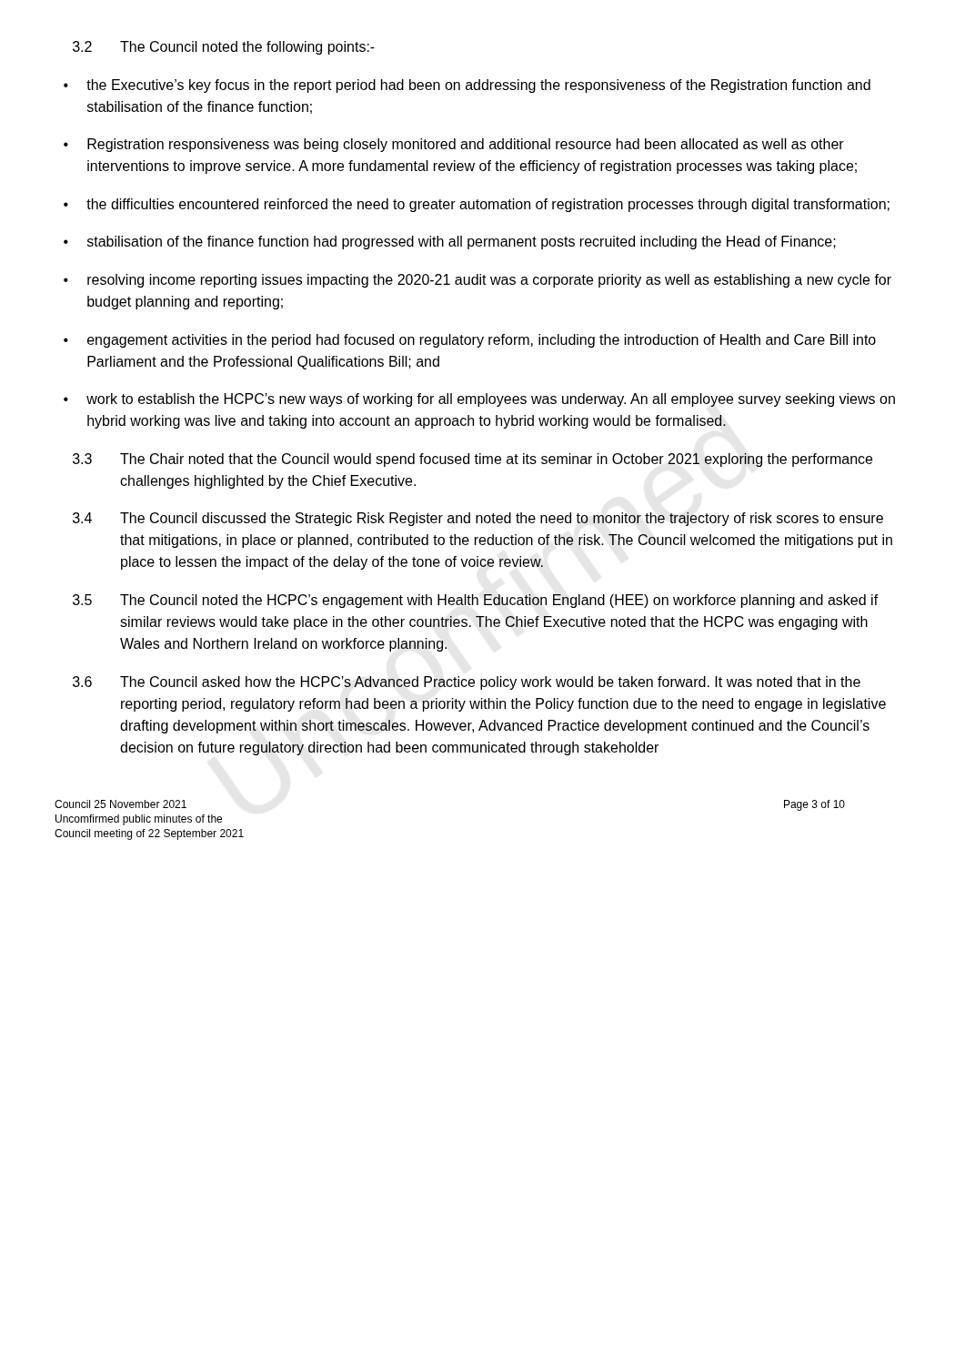Unconfirmed
3.2
The Council noted the following points:-
• the Executive’s key focus in the report period had been on addressing the responsiveness of the Registration function and stabilisation of the finance function;
• Registration responsiveness was being closely monitored and additional resource had been allocated as well as other interventions to improve service. A more fundamental review of the efficiency of registration processes was taking place;
• the difficulties encountered reinforced the need to greater automation of registration processes through digital transformation;
• stabilisation of the finance function had progressed with all permanent posts recruited including the Head of Finance;
• resolving income reporting issues impacting the 2020-21 audit was a corporate priority as well as establishing a new cycle for budget planning and reporting;
• engagement activities in the period had focused on regulatory reform, including the introduction of Health and Care Bill into Parliament and the Professional Qualifications Bill; and
• work to establish the HCPC’s new ways of working for all employees was underway. An all employee survey seeking views on hybrid working was live and taking into account an approach to hybrid working would be formalised.
3.3
The Chair noted that the Council would spend focused time at its seminar in October 2021 exploring the performance challenges highlighted by the Chief Executive.
3.4
The Council discussed the Strategic Risk Register and noted the need to monitor the trajectory of risk scores to ensure that mitigations, in place or planned, contributed to the reduction of the risk. The Council welcomed the mitigations put in place to lessen the impact of the delay of the tone of voice review.
3.5
The Council noted the HCPC’s engagement with Health Education England (HEE) on workforce planning and asked if similar reviews would take place in the other countries. The Chief Executive noted that the HCPC was engaging with Wales and Northern Ireland on workforce planning.
3.6
The Council asked how the HCPC’s Advanced Practice policy work would be taken forward. It was noted that in the reporting period, regulatory reform had been a priority within the Policy function due to the need to engage in legislative drafting development within short timescales. However, Advanced Practice development continued and the Council’s decision on future regulatory direction had been communicated through stakeholder
Council 25 November 2021
Uncomfirmed public minutes of the
Council meeting of 22 September 2021
Page 3 of 10